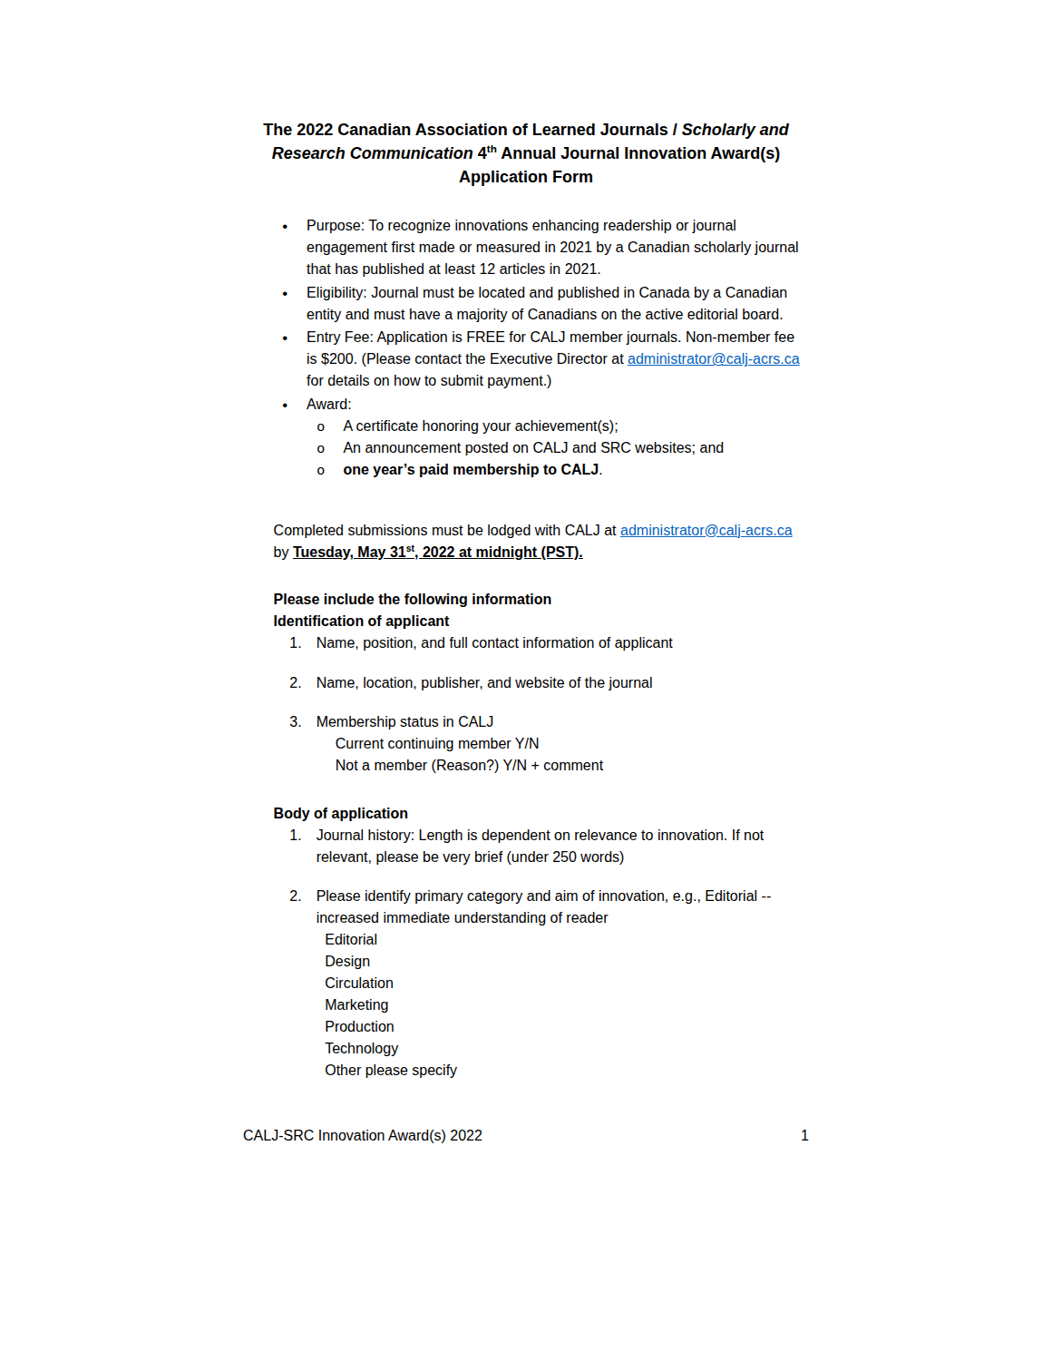The 2022 Canadian Association of Learned Journals / Scholarly and Research Communication 4th Annual Journal Innovation Award(s) Application Form
Purpose: To recognize innovations enhancing readership or journal engagement first made or measured in 2021 by a Canadian scholarly journal that has published at least 12 articles in 2021.
Eligibility: Journal must be located and published in Canada by a Canadian entity and must have a majority of Canadians on the active editorial board.
Entry Fee: Application is FREE for CALJ member journals. Non-member fee is $200. (Please contact the Executive Director at administrator@calj-acrs.ca for details on how to submit payment.)
Award:
A certificate honoring your achievement(s);
An announcement posted on CALJ and SRC websites; and
one year’s paid membership to CALJ.
Completed submissions must be lodged with CALJ at administrator@calj-acrs.ca by Tuesday, May 31st, 2022 at midnight (PST).
Please include the following information
Identification of applicant
Name, position, and full contact information of applicant
Name, location, publisher, and website of the journal
Membership status in CALJ
Current continuing member Y/N
Not a member (Reason?) Y/N + comment
Body of application
Journal history: Length is dependent on relevance to innovation. If not relevant, please be very brief (under 250 words)
Please identify primary category and aim of innovation, e.g., Editorial -- increased immediate understanding of reader
Editorial
Design
Circulation
Marketing
Production
Technology
Other please specify
CALJ-SRC Innovation Award(s) 2022 1